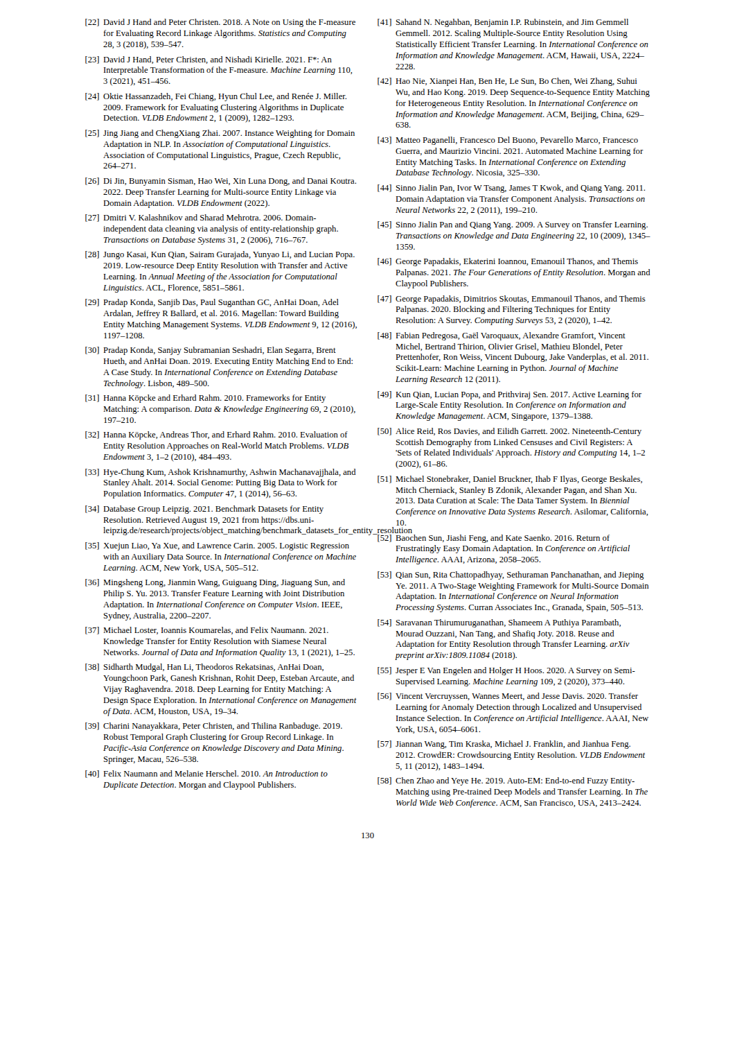[22] David J Hand and Peter Christen. 2018. A Note on Using the F-measure for Evaluating Record Linkage Algorithms. Statistics and Computing 28, 3 (2018), 539–547.
[23] David J Hand, Peter Christen, and Nishadi Kirielle. 2021. F*: An Interpretable Transformation of the F-measure. Machine Learning 110, 3 (2021), 451–456.
[24] Oktie Hassanzadeh, Fei Chiang, Hyun Chul Lee, and Renée J. Miller. 2009. Framework for Evaluating Clustering Algorithms in Duplicate Detection. VLDB Endowment 2, 1 (2009), 1282–1293.
[25] Jing Jiang and ChengXiang Zhai. 2007. Instance Weighting for Domain Adaptation in NLP. In Association of Computational Linguistics. Association of Computational Linguistics, Prague, Czech Republic, 264–271.
[26] Di Jin, Bunyamin Sisman, Hao Wei, Xin Luna Dong, and Danai Koutra. 2022. Deep Transfer Learning for Multi-source Entity Linkage via Domain Adaptation. VLDB Endowment (2022).
[27] Dmitri V. Kalashnikov and Sharad Mehrotra. 2006. Domain-independent data cleaning via analysis of entity-relationship graph. Transactions on Database Systems 31, 2 (2006), 716–767.
[28] Jungo Kasai, Kun Qian, Sairam Gurajada, Yunyao Li, and Lucian Popa. 2019. Low-resource Deep Entity Resolution with Transfer and Active Learning. In Annual Meeting of the Association for Computational Linguistics. ACL, Florence, 5851–5861.
[29] Pradap Konda, Sanjib Das, Paul Suganthan GC, AnHai Doan, Adel Ardalan, Jeffrey R Ballard, et al. 2016. Magellan: Toward Building Entity Matching Management Systems. VLDB Endowment 9, 12 (2016), 1197–1208.
[30] Pradap Konda, Sanjay Subramanian Seshadri, Elan Segarra, Brent Hueth, and AnHai Doan. 2019. Executing Entity Matching End to End: A Case Study. In International Conference on Extending Database Technology. Lisbon, 489–500.
[31] Hanna Köpcke and Erhard Rahm. 2010. Frameworks for Entity Matching: A comparison. Data & Knowledge Engineering 69, 2 (2010), 197–210.
[32] Hanna Köpcke, Andreas Thor, and Erhard Rahm. 2010. Evaluation of Entity Resolution Approaches on Real-World Match Problems. VLDB Endowment 3, 1–2 (2010), 484–493.
[33] Hye-Chung Kum, Ashok Krishnamurthy, Ashwin Machanavajjhala, and Stanley Ahalt. 2014. Social Genome: Putting Big Data to Work for Population Informatics. Computer 47, 1 (2014), 56–63.
[34] Database Group Leipzig. 2021. Benchmark Datasets for Entity Resolution. Retrieved August 19, 2021 from https://dbs.uni-leipzig.de/research/projects/object_matching/benchmark_datasets_for_entity_resolution
[35] Xuejun Liao, Ya Xue, and Lawrence Carin. 2005. Logistic Regression with an Auxiliary Data Source. In International Conference on Machine Learning. ACM, New York, USA, 505–512.
[36] Mingsheng Long, Jianmin Wang, Guiguang Ding, Jiaguang Sun, and Philip S. Yu. 2013. Transfer Feature Learning with Joint Distribution Adaptation. In International Conference on Computer Vision. IEEE, Sydney, Australia, 2200–2207.
[37] Michael Loster, Ioannis Koumarelas, and Felix Naumann. 2021. Knowledge Transfer for Entity Resolution with Siamese Neural Networks. Journal of Data and Information Quality 13, 1 (2021), 1–25.
[38] Sidharth Mudgal, Han Li, Theodoros Rekatsinas, AnHai Doan, Youngchoon Park, Ganesh Krishnan, Rohit Deep, Esteban Arcaute, and Vijay Raghavendra. 2018. Deep Learning for Entity Matching: A Design Space Exploration. In International Conference on Management of Data. ACM, Houston, USA, 19–34.
[39] Charini Nanayakkara, Peter Christen, and Thilina Ranbaduge. 2019. Robust Temporal Graph Clustering for Group Record Linkage. In Pacific-Asia Conference on Knowledge Discovery and Data Mining. Springer, Macau, 526–538.
[40] Felix Naumann and Melanie Herschel. 2010. An Introduction to Duplicate Detection. Morgan and Claypool Publishers.
[41] Sahand N. Negahban, Benjamin I.P. Rubinstein, and Jim Gemmell Gemmell. 2012. Scaling Multiple-Source Entity Resolution Using Statistically Efficient Transfer Learning. In International Conference on Information and Knowledge Management. ACM, Hawaii, USA, 2224–2228.
[42] Hao Nie, Xianpei Han, Ben He, Le Sun, Bo Chen, Wei Zhang, Suhui Wu, and Hao Kong. 2019. Deep Sequence-to-Sequence Entity Matching for Heterogeneous Entity Resolution. In International Conference on Information and Knowledge Management. ACM, Beijing, China, 629–638.
[43] Matteo Paganelli, Francesco Del Buono, Pevarello Marco, Francesco Guerra, and Maurizio Vincini. 2021. Automated Machine Learning for Entity Matching Tasks. In International Conference on Extending Database Technology. Nicosia, 325–330.
[44] Sinno Jialin Pan, Ivor W Tsang, James T Kwok, and Qiang Yang. 2011. Domain Adaptation via Transfer Component Analysis. Transactions on Neural Networks 22, 2 (2011), 199–210.
[45] Sinno Jialin Pan and Qiang Yang. 2009. A Survey on Transfer Learning. Transactions on Knowledge and Data Engineering 22, 10 (2009), 1345–1359.
[46] George Papadakis, Ekaterini Ioannou, Emanouil Thanos, and Themis Palpanas. 2021. The Four Generations of Entity Resolution. Morgan and Claypool Publishers.
[47] George Papadakis, Dimitrios Skoutas, Emmanouil Thanos, and Themis Palpanas. 2020. Blocking and Filtering Techniques for Entity Resolution: A Survey. Computing Surveys 53, 2 (2020), 1–42.
[48] Fabian Pedregosa, Gaël Varoquaux, Alexandre Gramfort, Vincent Michel, Bertrand Thirion, Olivier Grisel, Mathieu Blondel, Peter Prettenhofer, Ron Weiss, Vincent Dubourg, Jake Vanderplas, et al. 2011. Scikit-Learn: Machine Learning in Python. Journal of Machine Learning Research 12 (2011).
[49] Kun Qian, Lucian Popa, and Prithviraj Sen. 2017. Active Learning for Large-Scale Entity Resolution. In Conference on Information and Knowledge Management. ACM, Singapore, 1379–1388.
[50] Alice Reid, Ros Davies, and Eilidh Garrett. 2002. Nineteenth-Century Scottish Demography from Linked Censuses and Civil Registers: A 'Sets of Related Individuals' Approach. History and Computing 14, 1–2 (2002), 61–86.
[51] Michael Stonebraker, Daniel Bruckner, Ihab F Ilyas, George Beskales, Mitch Cherniack, Stanley B Zdonik, Alexander Pagan, and Shan Xu. 2013. Data Curation at Scale: The Data Tamer System. In Biennial Conference on Innovative Data Systems Research. Asilomar, California, 10.
[52] Baochen Sun, Jiashi Feng, and Kate Saenko. 2016. Return of Frustratingly Easy Domain Adaptation. In Conference on Artificial Intelligence. AAAI, Arizona, 2058–2065.
[53] Qian Sun, Rita Chattopadhyay, Sethuraman Panchanathan, and Jieping Ye. 2011. A Two-Stage Weighting Framework for Multi-Source Domain Adaptation. In International Conference on Neural Information Processing Systems. Curran Associates Inc., Granada, Spain, 505–513.
[54] Saravanan Thirumuruganathan, Shameem A Puthiya Parambath, Mourad Ouzzani, Nan Tang, and Shafiq Joty. 2018. Reuse and Adaptation for Entity Resolution through Transfer Learning. arXiv preprint arXiv:1809.11084 (2018).
[55] Jesper E Van Engelen and Holger H Hoos. 2020. A Survey on Semi-Supervised Learning. Machine Learning 109, 2 (2020), 373–440.
[56] Vincent Vercruyssen, Wannes Meert, and Jesse Davis. 2020. Transfer Learning for Anomaly Detection through Localized and Unsupervised Instance Selection. In Conference on Artificial Intelligence. AAAI, New York, USA, 6054–6061.
[57] Jiannan Wang, Tim Kraska, Michael J. Franklin, and Jianhua Feng. 2012. CrowdER: Crowdsourcing Entity Resolution. VLDB Endowment 5, 11 (2012), 1483–1494.
[58] Chen Zhao and Yeye He. 2019. Auto-EM: End-to-end Fuzzy Entity-Matching using Pre-trained Deep Models and Transfer Learning. In The World Wide Web Conference. ACM, San Francisco, USA, 2413–2424.
130